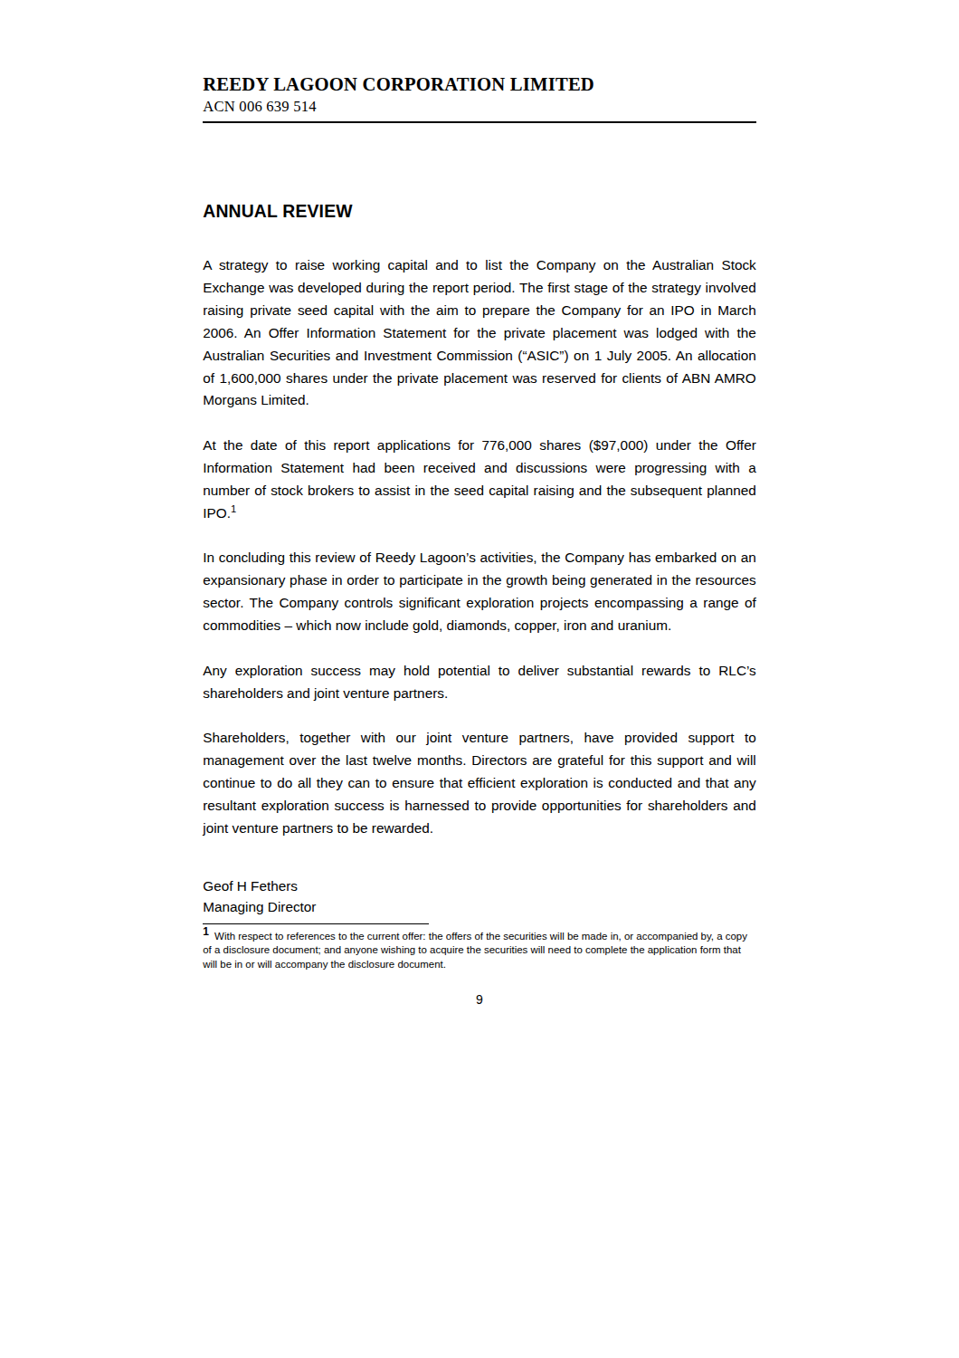REEDY LAGOON CORPORATION LIMITED
ACN 006 639 514
ANNUAL REVIEW
A strategy to raise working capital and to list the Company on the Australian Stock Exchange was developed during the report period. The first stage of the strategy involved raising private seed capital with the aim to prepare the Company for an IPO in March 2006. An Offer Information Statement for the private placement was lodged with the Australian Securities and Investment Commission (“ASIC”) on 1 July 2005. An allocation of 1,600,000 shares under the private placement was reserved for clients of ABN AMRO Morgans Limited.
At the date of this report applications for 776,000 shares ($97,000) under the Offer Information Statement had been received and discussions were progressing with a number of stock brokers to assist in the seed capital raising and the subsequent planned IPO.1
In concluding this review of Reedy Lagoon’s activities, the Company has embarked on an expansionary phase in order to participate in the growth being generated in the resources sector. The Company controls significant exploration projects encompassing a range of commodities – which now include gold, diamonds, copper, iron and uranium.
Any exploration success may hold potential to deliver substantial rewards to RLC’s shareholders and joint venture partners.
Shareholders, together with our joint venture partners, have provided support to management over the last twelve months. Directors are grateful for this support and will continue to do all they can to ensure that efficient exploration is conducted and that any resultant exploration success is harnessed to provide opportunities for shareholders and joint venture partners to be rewarded.
Geof H Fethers
Managing Director
1 With respect to references to the current offer: the offers of the securities will be made in, or accompanied by, a copy of a disclosure document; and anyone wishing to acquire the securities will need to complete the application form that will be in or will accompany the disclosure document.
9